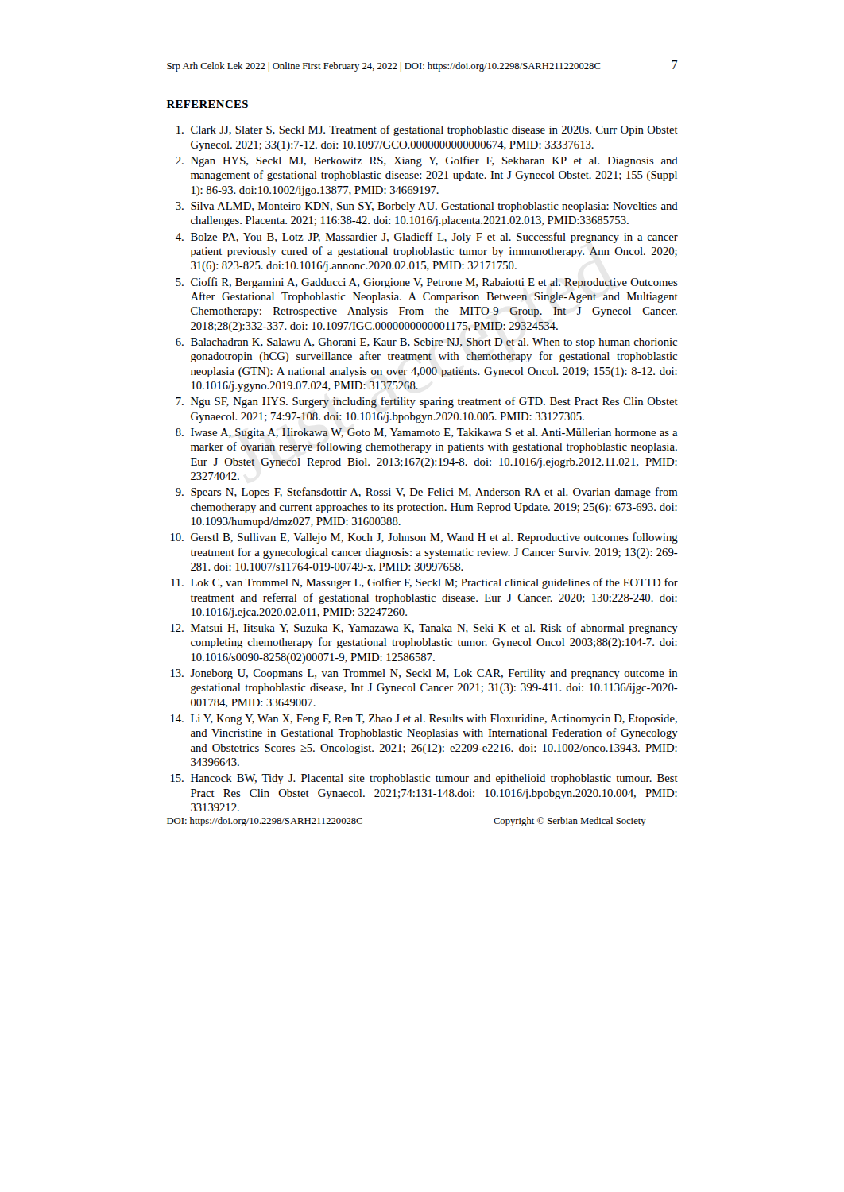Srp Arh Celok Lek 2022 | Online First February 24, 2022 | DOI: https://doi.org/10.2298/SARH211220028C
7
References
Clark JJ, Slater S, Seckl MJ. Treatment of gestational trophoblastic disease in 2020s. Curr Opin Obstet Gynecol. 2021; 33(1):7-12. doi: 10.1097/GCO.0000000000000674, PMID: 33337613.
Ngan HYS, Seckl MJ, Berkowitz RS, Xiang Y, Golfier F, Sekharan KP et al. Diagnosis and management of gestational trophoblastic disease: 2021 update. Int J Gynecol Obstet. 2021; 155 (Suppl 1): 86-93. doi:10.1002/ijgo.13877, PMID: 34669197.
Silva ALMD, Monteiro KDN, Sun SY, Borbely AU. Gestational trophoblastic neoplasia: Novelties and challenges. Placenta. 2021; 116:38-42. doi: 10.1016/j.placenta.2021.02.013, PMID:33685753.
Bolze PA, You B, Lotz JP, Massardier J, Gladieff L, Joly F et al. Successful pregnancy in a cancer patient previously cured of a gestational trophoblastic tumor by immunotherapy. Ann Oncol. 2020; 31(6): 823-825. doi:10.1016/j.annonc.2020.02.015, PMID: 32171750.
Cioffi R, Bergamini A, Gadducci A, Giorgione V, Petrone M, Rabaiotti E et al. Reproductive Outcomes After Gestational Trophoblastic Neoplasia. A Comparison Between Single-Agent and Multiagent Chemotherapy: Retrospective Analysis From the MITO-9 Group. Int J Gynecol Cancer. 2018;28(2):332-337. doi: 10.1097/IGC.0000000000001175, PMID: 29324534.
Balachadran K, Salawu A, Ghorani E, Kaur B, Sebire NJ, Short D et al. When to stop human chorionic gonadotropin (hCG) surveillance after treatment with chemotherapy for gestational trophoblastic neoplasia (GTN): A national analysis on over 4,000 patients. Gynecol Oncol. 2019; 155(1): 8-12. doi: 10.1016/j.ygyno.2019.07.024, PMID: 31375268.
Ngu SF, Ngan HYS. Surgery including fertility sparing treatment of GTD. Best Pract Res Clin Obstet Gynaecol. 2021; 74:97-108. doi: 10.1016/j.bpobgyn.2020.10.005. PMID: 33127305.
Iwase A, Sugita A, Hirokawa W, Goto M, Yamamoto E, Takikawa S et al. Anti-Müllerian hormone as a marker of ovarian reserve following chemotherapy in patients with gestational trophoblastic neoplasia. Eur J Obstet Gynecol Reprod Biol. 2013;167(2):194-8. doi: 10.1016/j.ejogrb.2012.11.021, PMID: 23274042.
Spears N, Lopes F, Stefansdottir A, Rossi V, De Felici M, Anderson RA et al. Ovarian damage from chemotherapy and current approaches to its protection. Hum Reprod Update. 2019; 25(6): 673-693. doi: 10.1093/humupd/dmz027, PMID: 31600388.
Gerstl B, Sullivan E, Vallejo M, Koch J, Johnson M, Wand H et al. Reproductive outcomes following treatment for a gynecological cancer diagnosis: a systematic review. J Cancer Surviv. 2019; 13(2): 269-281. doi: 10.1007/s11764-019-00749-x, PMID: 30997658.
Lok C, van Trommel N, Massuger L, Golfier F, Seckl M; Practical clinical guidelines of the EOTTD for treatment and referral of gestational trophoblastic disease. Eur J Cancer. 2020; 130:228-240. doi: 10.1016/j.ejca.2020.02.011, PMID: 32247260.
Matsui H, Iitsuka Y, Suzuka K, Yamazawa K, Tanaka N, Seki K et al. Risk of abnormal pregnancy completing chemotherapy for gestational trophoblastic tumor. Gynecol Oncol 2003;88(2):104-7. doi: 10.1016/s0090-8258(02)00071-9, PMID: 12586587.
Joneborg U, Coopmans L, van Trommel N, Seckl M, Lok CAR, Fertility and pregnancy outcome in gestational trophoblastic disease, Int J Gynecol Cancer 2021; 31(3): 399-411. doi: 10.1136/ijgc-2020-001784, PMID: 33649007.
Li Y, Kong Y, Wan X, Feng F, Ren T, Zhao J et al. Results with Floxuridine, Actinomycin D, Etoposide, and Vincristine in Gestational Trophoblastic Neoplasias with International Federation of Gynecology and Obstetrics Scores ≥5. Oncologist. 2021; 26(12): e2209-e2216. doi: 10.1002/onco.13943. PMID: 34396643.
Hancock BW, Tidy J. Placental site trophoblastic tumour and epithelioid trophoblastic tumour. Best Pract Res Clin Obstet Gynaecol. 2021;74:131-148.doi: 10.1016/j.bpobgyn.2020.10.004, PMID: 33139212.
Just accepted
DOI: https://doi.org/10.2298/SARH211220028C
Copyright © Serbian Medical Society